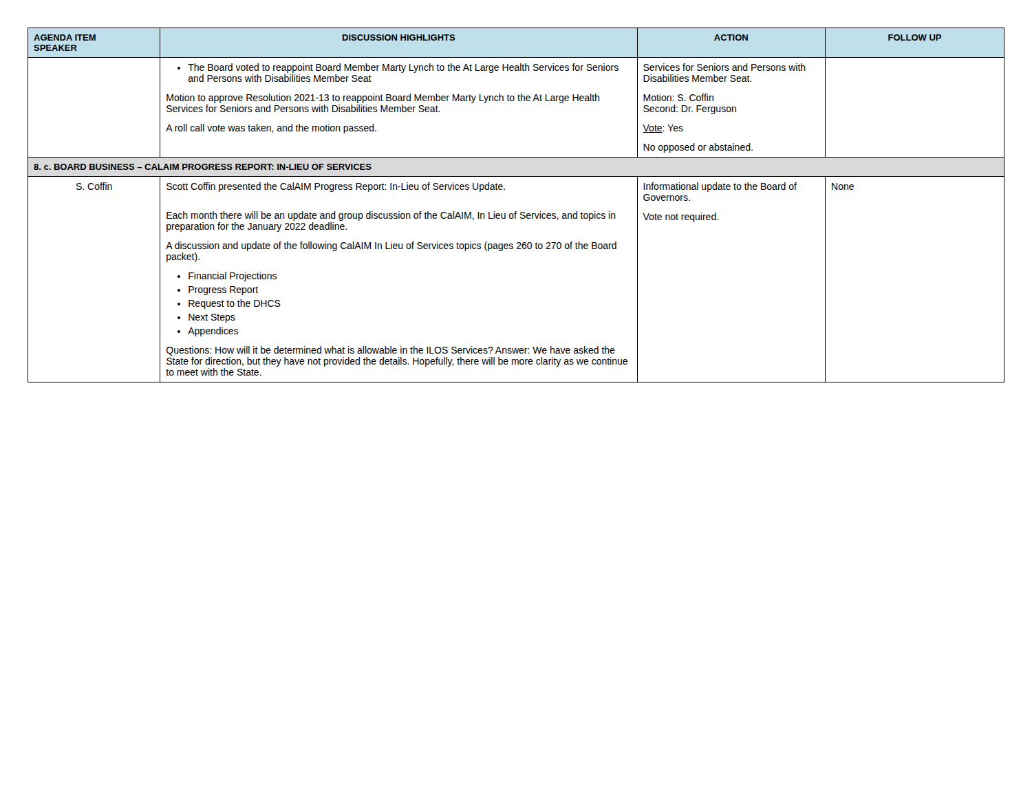| AGENDA ITEM SPEAKER | DISCUSSION HIGHLIGHTS | ACTION | FOLLOW UP |
| --- | --- | --- | --- |
| | The Board voted to reappoint Board Member Marty Lynch to the At Large Health Services for Seniors and Persons with Disabilities Member Seat Motion to approve Resolution 2021-13 to reappoint Board Member Marty Lynch to the At Large Health Services for Seniors and Persons with Disabilities Member Seat. A roll call vote was taken, and the motion passed. | Services for Seniors and Persons with Disabilities Member Seat. Motion: S. Coffin Second: Dr. Ferguson Vote : Yes No opposed or abstained. | |
| 8. c. BOARD BUSINESS – CALAIM PROGRESS REPORT: IN-LIEU OF SERVICES |
| S. Coffin | Scott Coffin presented the CalAIM Progress Report: In-Lieu of Services Update. Each month there will be an update and group discussion of the CalAIM, In Lieu of Services, and topics in preparation for the January 2022 deadline. A discussion and update of the following CalAIM In Lieu of Services topics (pages 260 to 270 of the Board packet). Financial Projections Progress Report Request to the DHCS Next Steps Appendices Questions: How will it be determined what is allowable in the ILOS Services? Answer: We have asked the State for direction, but they have not provided the details. Hopefully, there will be more clarity as we continue to meet with the State. | Informational update to the Board of Governors. Vote not required. | None |